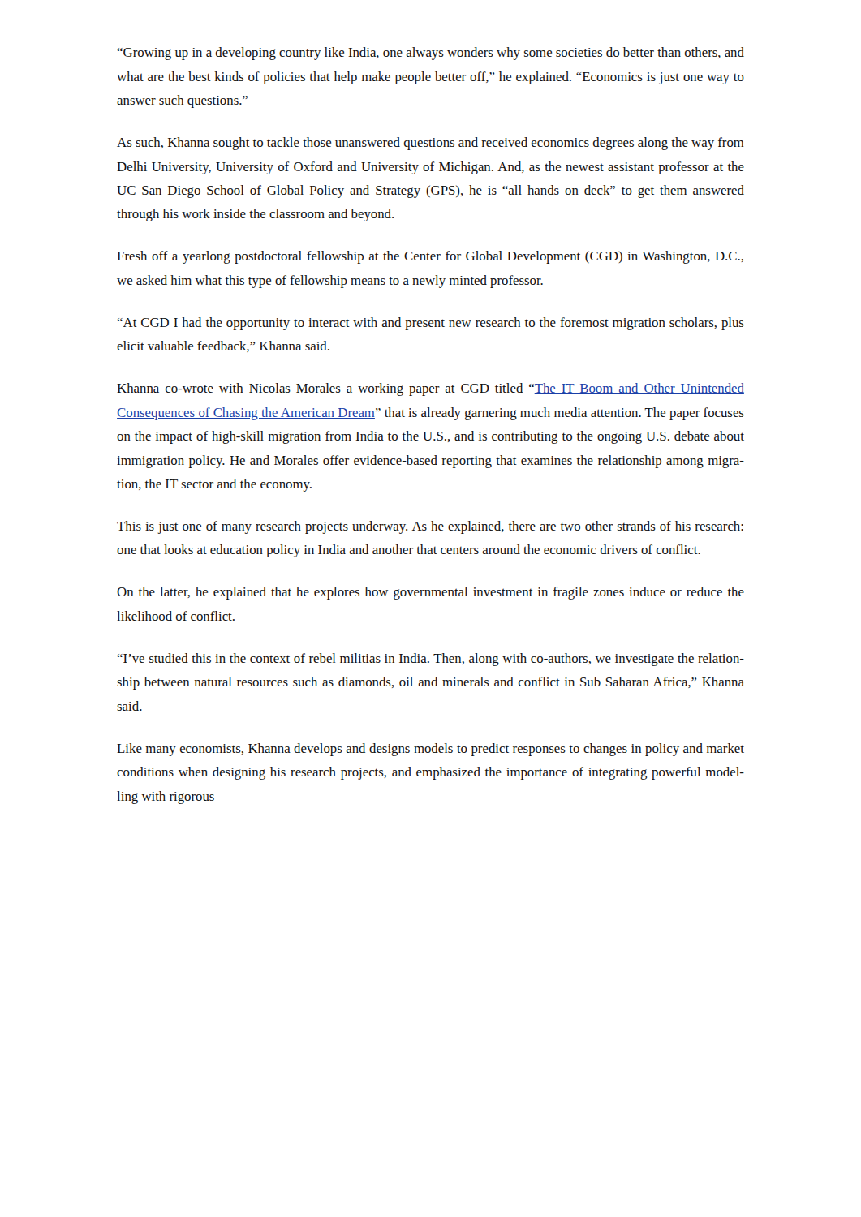“Growing up in a developing country like India, one always wonders why some societies do better than others, and what are the best kinds of policies that help make people better off,” he explained. “Economics is just one way to answer such questions.”
As such, Khanna sought to tackle those unanswered questions and received economics degrees along the way from Delhi University, University of Oxford and University of Michigan. And, as the newest assistant professor at the UC San Diego School of Global Policy and Strategy (GPS), he is “all hands on deck” to get them answered through his work inside the classroom and beyond.
Fresh off a yearlong postdoctoral fellowship at the Center for Global Development (CGD) in Washington, D.C., we asked him what this type of fellowship means to a newly minted professor.
“At CGD I had the opportunity to interact with and present new research to the foremost migration scholars, plus elicit valuable feedback,” Khanna said.
Khanna co-wrote with Nicolas Morales a working paper at CGD titled “The IT Boom and Other Unintended Consequences of Chasing the American Dream” that is already garnering much media attention. The paper focuses on the impact of high-skill migration from India to the U.S., and is contributing to the ongoing U.S. debate about immigration policy. He and Morales offer evidence-based reporting that examines the relationship among migration, the IT sector and the economy.
This is just one of many research projects underway. As he explained, there are two other strands of his research: one that looks at education policy in India and another that centers around the economic drivers of conflict.
On the latter, he explained that he explores how governmental investment in fragile zones induce or reduce the likelihood of conflict.
“I’ve studied this in the context of rebel militias in India. Then, along with co-authors, we investigate the relationship between natural resources such as diamonds, oil and minerals and conflict in Sub Saharan Africa,” Khanna said.
Like many economists, Khanna develops and designs models to predict responses to changes in policy and market conditions when designing his research projects, and emphasized the importance of integrating powerful modelling with rigorous